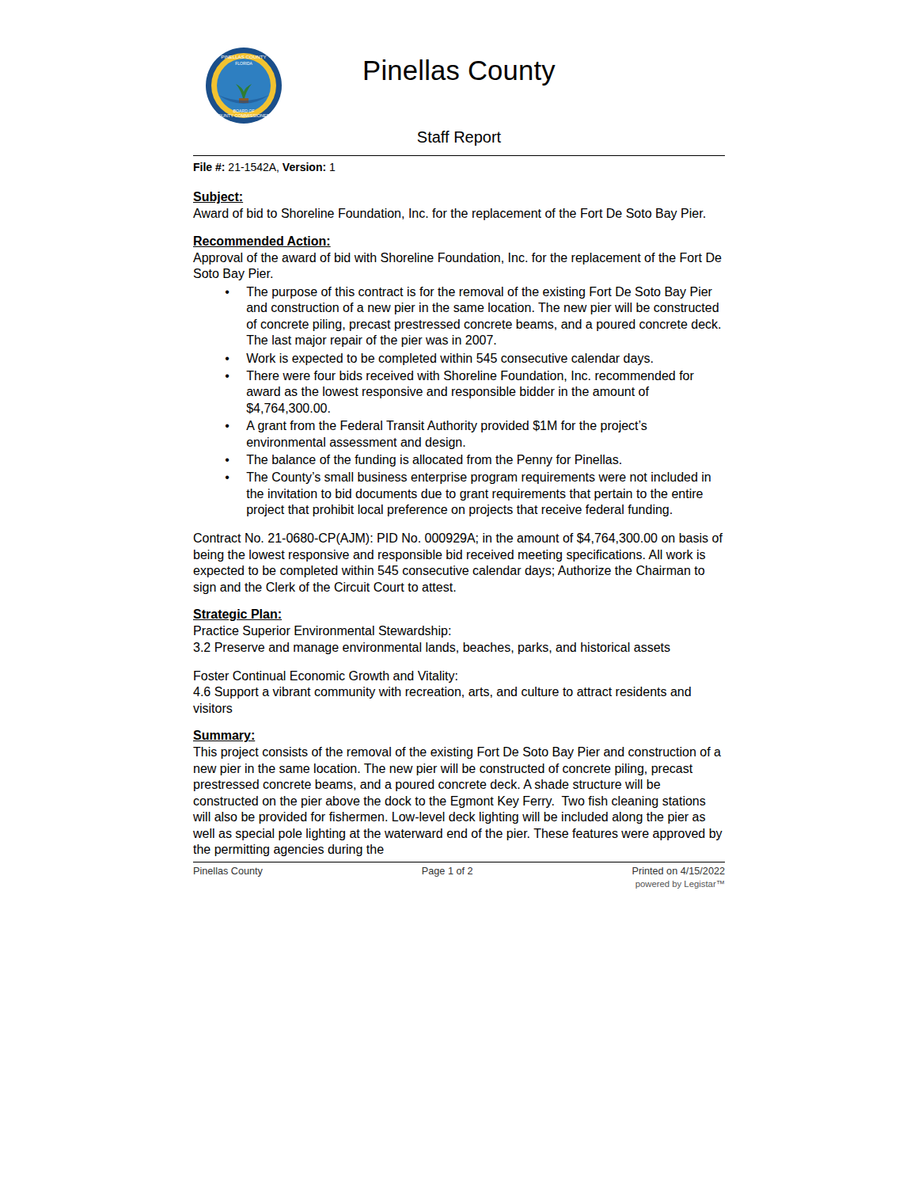PINELLAS COUNTY COUNTY COMMISSIONERS BOARD OF FLORIDA
Pinellas County
Staff Report
File #: 21-1542A, Version: 1
Subject:
Award of bid to Shoreline Foundation, Inc. for the replacement of the Fort De Soto Bay Pier.
Recommended Action:
Approval of the award of bid with Shoreline Foundation, Inc. for the replacement of the Fort De Soto Bay Pier.
The purpose of this contract is for the removal of the existing Fort De Soto Bay Pier and construction of a new pier in the same location. The new pier will be constructed of concrete piling, precast prestressed concrete beams, and a poured concrete deck. The last major repair of the pier was in 2007.
Work is expected to be completed within 545 consecutive calendar days.
There were four bids received with Shoreline Foundation, Inc. recommended for award as the lowest responsive and responsible bidder in the amount of $4,764,300.00.
A grant from the Federal Transit Authority provided $1M for the project’s environmental assessment and design.
The balance of the funding is allocated from the Penny for Pinellas.
The County’s small business enterprise program requirements were not included in the invitation to bid documents due to grant requirements that pertain to the entire project that prohibit local preference on projects that receive federal funding.
Contract No. 21-0680-CP(AJM): PID No. 000929A; in the amount of $4,764,300.00 on basis of being the lowest responsive and responsible bid received meeting specifications. All work is expected to be completed within 545 consecutive calendar days; Authorize the Chairman to sign and the Clerk of the Circuit Court to attest.
Strategic Plan:
Practice Superior Environmental Stewardship:
3.2 Preserve and manage environmental lands, beaches, parks, and historical assets
Foster Continual Economic Growth and Vitality:
4.6 Support a vibrant community with recreation, arts, and culture to attract residents and visitors
Summary:
This project consists of the removal of the existing Fort De Soto Bay Pier and construction of a new pier in the same location. The new pier will be constructed of concrete piling, precast prestressed concrete beams, and a poured concrete deck. A shade structure will be constructed on the pier above the dock to the Egmont Key Ferry. Two fish cleaning stations will also be provided for fishermen. Low-level deck lighting will be included along the pier as well as special pole lighting at the waterward end of the pier. These features were approved by the permitting agencies during the
Pinellas County
Page 1 of 2
Printed on 4/15/2022
powered by Legistar™